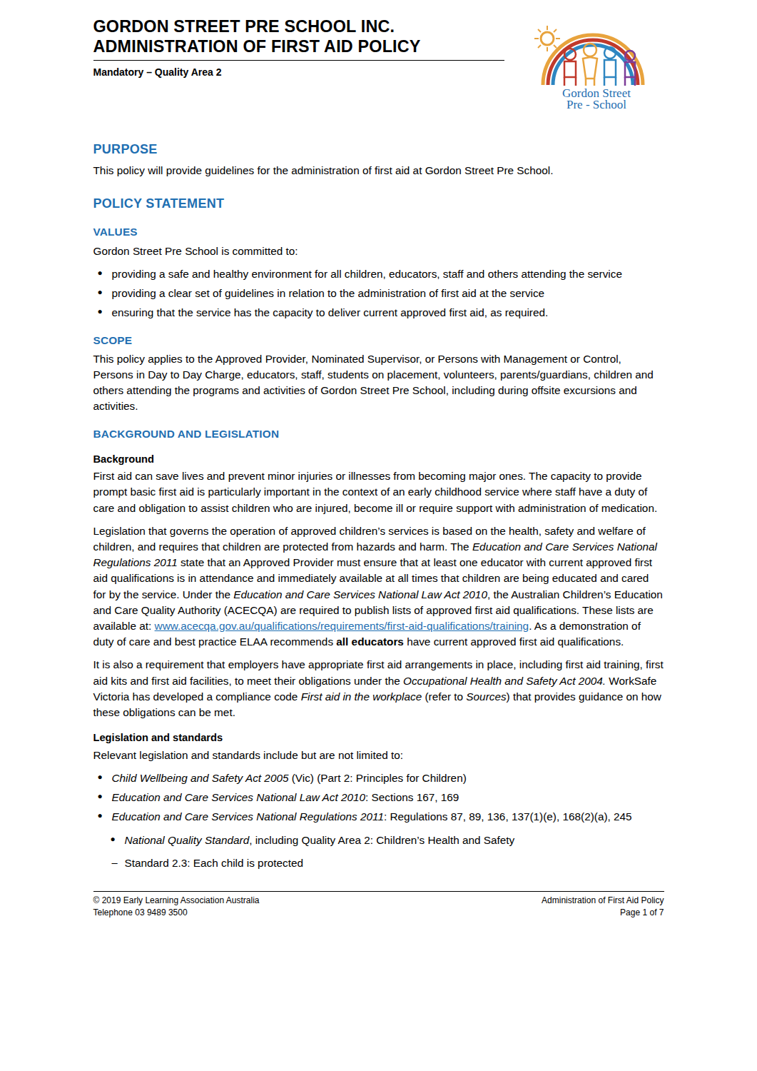Gordon Street Pre - School
GORDON STREET PRE SCHOOL INC.
ADMINISTRATION OF FIRST AID POLICY
Mandatory – Quality Area 2
PURPOSE
This policy will provide guidelines for the administration of first aid at Gordon Street Pre School.
POLICY STATEMENT
VALUES
Gordon Street Pre School is committed to:
providing a safe and healthy environment for all children, educators, staff and others attending the service
providing a clear set of guidelines in relation to the administration of first aid at the service
ensuring that the service has the capacity to deliver current approved first aid, as required.
SCOPE
This policy applies to the Approved Provider, Nominated Supervisor, or Persons with Management or Control, Persons in Day to Day Charge, educators, staff, students on placement, volunteers, parents/guardians, children and others attending the programs and activities of Gordon Street Pre School, including during offsite excursions and activities.
BACKGROUND AND LEGISLATION
Background
First aid can save lives and prevent minor injuries or illnesses from becoming major ones. The capacity to provide prompt basic first aid is particularly important in the context of an early childhood service where staff have a duty of care and obligation to assist children who are injured, become ill or require support with administration of medication.
Legislation that governs the operation of approved children’s services is based on the health, safety and welfare of children, and requires that children are protected from hazards and harm. The Education and Care Services National Regulations 2011 state that an Approved Provider must ensure that at least one educator with current approved first aid qualifications is in attendance and immediately available at all times that children are being educated and cared for by the service. Under the Education and Care Services National Law Act 2010, the Australian Children’s Education and Care Quality Authority (ACECQA) are required to publish lists of approved first aid qualifications. These lists are available at: www.acecqa.gov.au/qualifications/requirements/first-aid-qualifications/training. As a demonstration of duty of care and best practice ELAA recommends all educators have current approved first aid qualifications.
It is also a requirement that employers have appropriate first aid arrangements in place, including first aid training, first aid kits and first aid facilities, to meet their obligations under the Occupational Health and Safety Act 2004. WorkSafe Victoria has developed a compliance code First aid in the workplace (refer to Sources) that provides guidance on how these obligations can be met.
Legislation and standards
Relevant legislation and standards include but are not limited to:
Child Wellbeing and Safety Act 2005 (Vic) (Part 2: Principles for Children)
Education and Care Services National Law Act 2010: Sections 167, 169
Education and Care Services National Regulations 2011: Regulations 87, 89, 136, 137(1)(e), 168(2)(a), 245
National Quality Standard, including Quality Area 2: Children’s Health and Safety
Standard 2.3: Each child is protected
© 2019 Early Learning Association Australia Telephone 03 9489 3500
Administration of First Aid Policy Page 1 of 7